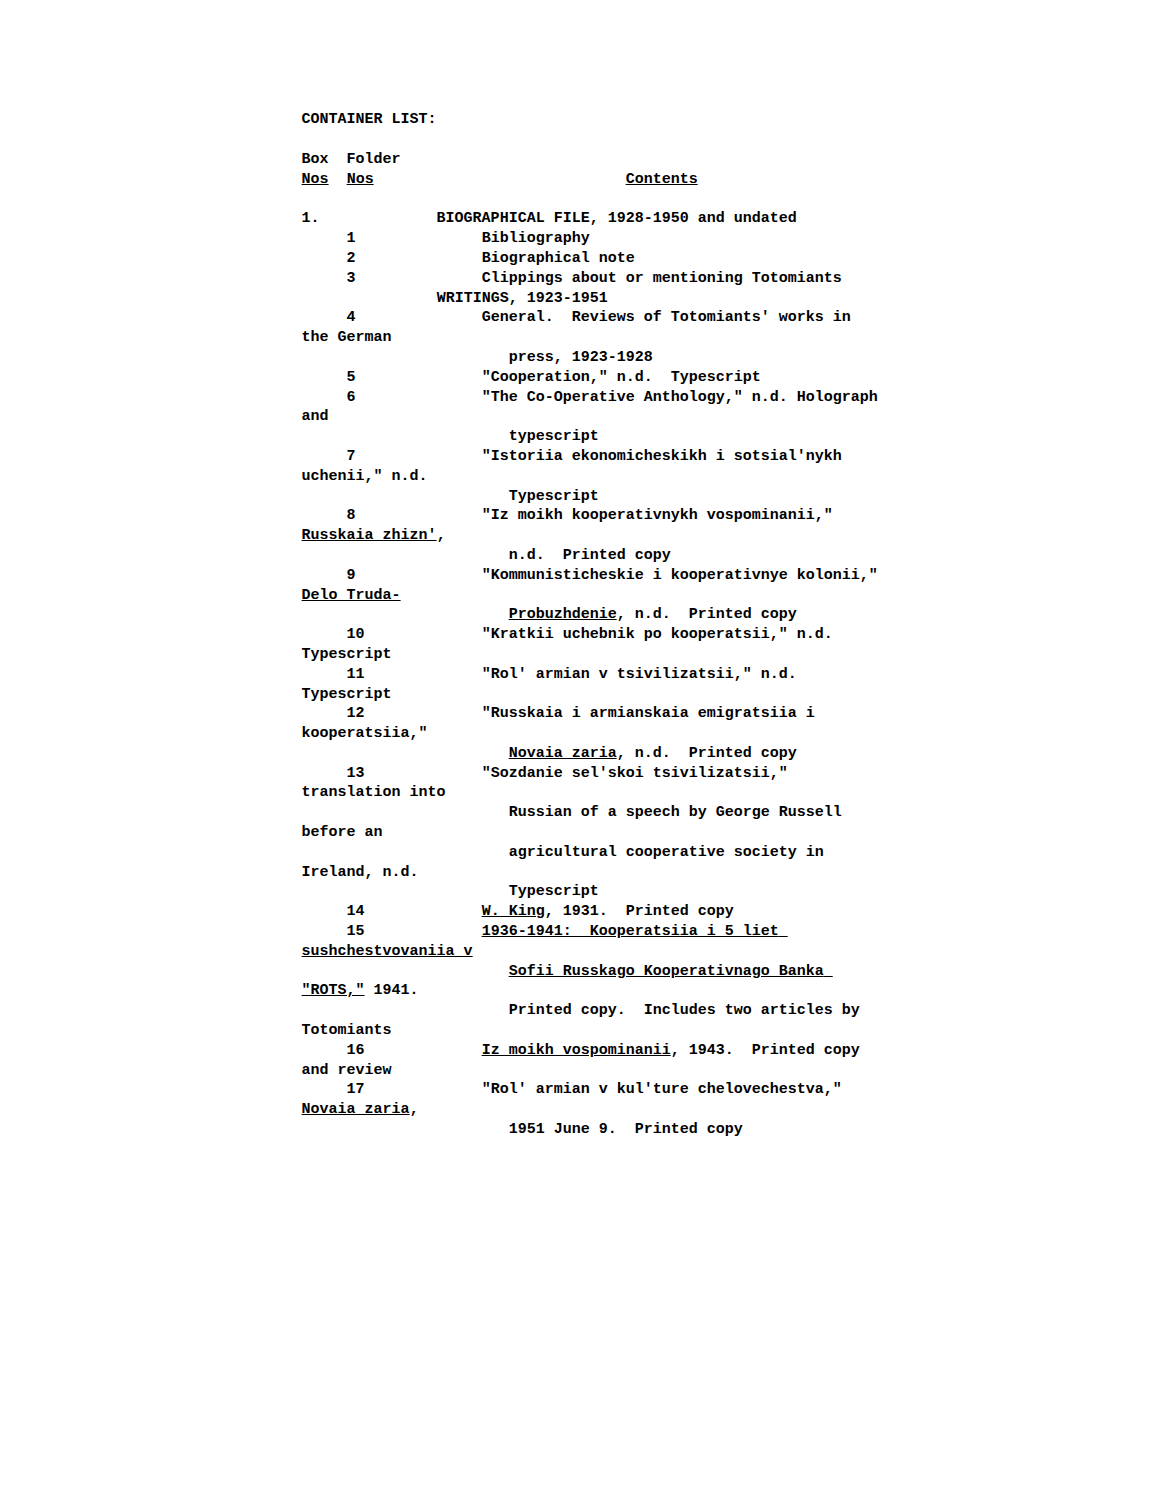CONTAINER LIST:

Box  Folder
Nos  Nos                            Contents

1.             BIOGRAPHICAL FILE, 1928-1950 and undated
     1              Bibliography
     2              Biographical note
     3              Clippings about or mentioning Totomiants
               WRITINGS, 1923-1951
     4              General.  Reviews of Totomiants' works in the German
                       press, 1923-1928
     5              "Cooperation," n.d.  Typescript
     6              "The Co-Operative Anthology," n.d. Holograph and
                       typescript
     7              "Istoriia ekonomicheskikh i sotsial'nykh uchenii," n.d.
                       Typescript
     8              "Iz moikh kooperativnykh vospominanii," Russkaia zhizn',
                       n.d.  Printed copy
     9              "Kommunisticheskie i kooperativnye kolonii," Delo Truda-
                       Probuzhdenie, n.d.  Printed copy
     10             "Kratkii uchebnik po kooperatsii," n.d.  Typescript
     11             "Rol' armian v tsivilizatsii," n.d.  Typescript
     12             "Russkaia i armianskaia emigratsiia i kooperatsiia,"
                       Novaia zaria, n.d.  Printed copy
     13             "Sozdanie sel'skoi tsivilizatsii," translation into
                       Russian of a speech by George Russell before an
                       agricultural cooperative society in Ireland, n.d.
                       Typescript
     14             W. King, 1931.  Printed copy
     15             1936-1941:  Kooperatsiia i 5 liet sushchestvovaniia v
                       Sofii Russkago Kooperativnago Banka "ROTS," 1941.
                       Printed copy.  Includes two articles by Totomiants
     16             Iz moikh vospominanii, 1943.  Printed copy and review
     17             "Rol' armian v kul'ture chelovechestva," Novaia zaria,
                       1951 June 9.  Printed copy